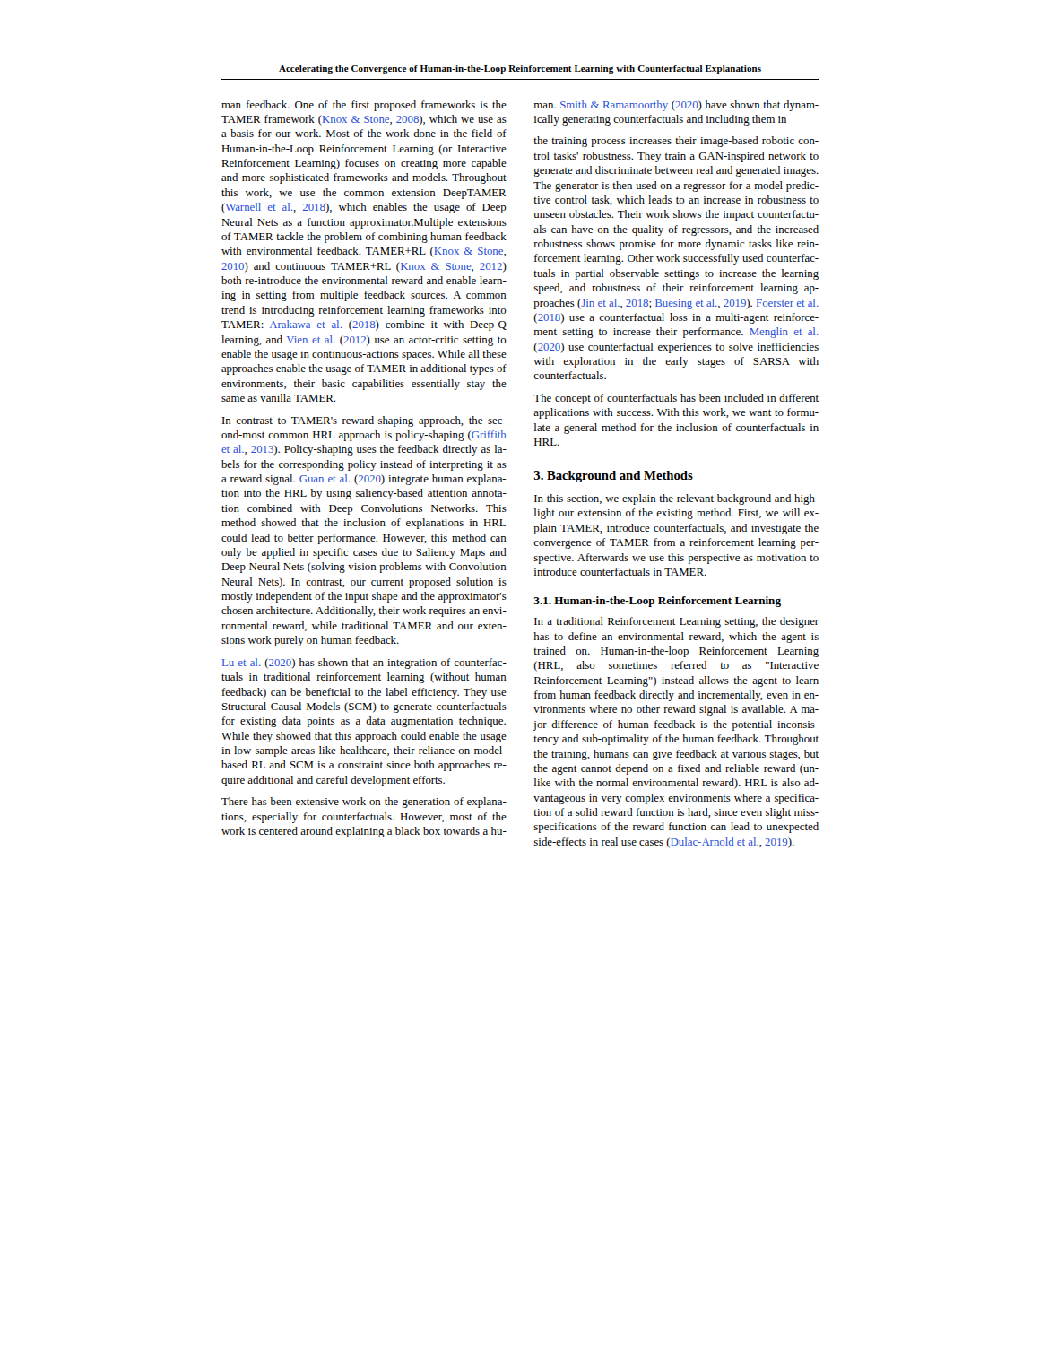Accelerating the Convergence of Human-in-the-Loop Reinforcement Learning with Counterfactual Explanations
man feedback. One of the first proposed frameworks is the TAMER framework (Knox & Stone, 2008), which we use as a basis for our work. Most of the work done in the field of Human-in-the-Loop Reinforcement Learning (or Interactive Reinforcement Learning) focuses on creating more capable and more sophisticated frameworks and models. Throughout this work, we use the common extension DeepTAMER (Warnell et al., 2018), which enables the usage of Deep Neural Nets as a function approximator.Multiple extensions of TAMER tackle the problem of combining human feedback with environmental feedback. TAMER+RL (Knox & Stone, 2010) and continuous TAMER+RL (Knox & Stone, 2012) both re-introduce the environmental reward and enable learning in setting from multiple feedback sources. A common trend is introducing reinforcement learning frameworks into TAMER: Arakawa et al. (2018) combine it with Deep-Q learning, and Vien et al. (2012) use an actor-critic setting to enable the usage in continuous-actions spaces. While all these approaches enable the usage of TAMER in additional types of environments, their basic capabilities essentially stay the same as vanilla TAMER.
In contrast to TAMER's reward-shaping approach, the second-most common HRL approach is policy-shaping (Griffith et al., 2013). Policy-shaping uses the feedback directly as labels for the corresponding policy instead of interpreting it as a reward signal. Guan et al. (2020) integrate human explanation into the HRL by using saliency-based attention annotation combined with Deep Convolutions Networks. This method showed that the inclusion of explanations in HRL could lead to better performance. However, this method can only be applied in specific cases due to Saliency Maps and Deep Neural Nets (solving vision problems with Convolution Neural Nets). In contrast, our current proposed solution is mostly independent of the input shape and the approximator's chosen architecture. Additionally, their work requires an environmental reward, while traditional TAMER and our extensions work purely on human feedback.
Lu et al. (2020) has shown that an integration of counterfactuals in traditional reinforcement learning (without human feedback) can be beneficial to the label efficiency. They use Structural Causal Models (SCM) to generate counterfactuals for existing data points as a data augmentation technique. While they showed that this approach could enable the usage in low-sample areas like healthcare, their reliance on model-based RL and SCM is a constraint since both approaches require additional and careful development efforts.
There has been extensive work on the generation of explanations, especially for counterfactuals. However, most of the work is centered around explaining a black box towards a human. Smith & Ramamoorthy (2020) have shown that dynamically generating counterfactuals and including them in
the training process increases their image-based robotic control tasks' robustness. They train a GAN-inspired network to generate and discriminate between real and generated images. The generator is then used on a regressor for a model predictive control task, which leads to an increase in robustness to unseen obstacles. Their work shows the impact counterfactuals can have on the quality of regressors, and the increased robustness shows promise for more dynamic tasks like reinforcement learning. Other work successfully used counterfactuals in partial observable settings to increase the learning speed, and robustness of their reinforcement learning approaches (Jin et al., 2018; Buesing et al., 2019). Foerster et al. (2018) use a counterfactual loss in a multi-agent reinforcement setting to increase their performance. Menglin et al. (2020) use counterfactual experiences to solve inefficiencies with exploration in the early stages of SARSA with counterfactuals.
The concept of counterfactuals has been included in different applications with success. With this work, we want to formulate a general method for the inclusion of counterfactuals in HRL.
3. Background and Methods
In this section, we explain the relevant background and highlight our extension of the existing method. First, we will explain TAMER, introduce counterfactuals, and investigate the convergence of TAMER from a reinforcement learning perspective. Afterwards we use this perspective as motivation to introduce counterfactuals in TAMER.
3.1. Human-in-the-Loop Reinforcement Learning
In a traditional Reinforcement Learning setting, the designer has to define an environmental reward, which the agent is trained on. Human-in-the-loop Reinforcement Learning (HRL, also sometimes referred to as "Interactive Reinforcement Learning") instead allows the agent to learn from human feedback directly and incrementally, even in environments where no other reward signal is available. A major difference of human feedback is the potential inconsistency and sub-optimality of the human feedback. Throughout the training, humans can give feedback at various stages, but the agent cannot depend on a fixed and reliable reward (unlike with the normal environmental reward). HRL is also advantageous in very complex environments where a specification of a solid reward function is hard, since even slight miss-specifications of the reward function can lead to unexpected side-effects in real use cases (Dulac-Arnold et al., 2019).